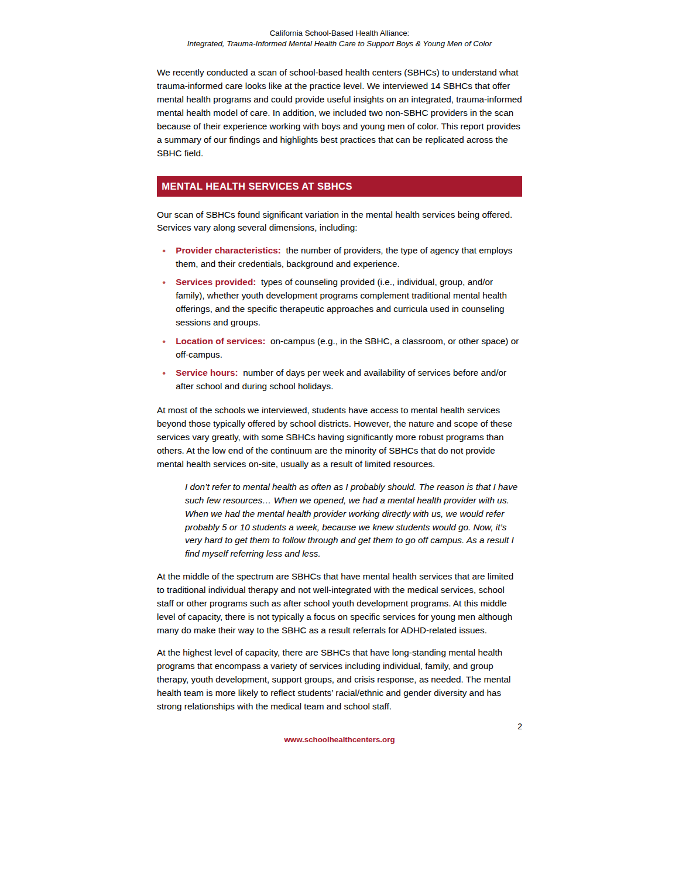California School-Based Health Alliance:
Integrated, Trauma-Informed Mental Health Care to Support Boys & Young Men of Color
We recently conducted a scan of school-based health centers (SBHCs) to understand what trauma-informed care looks like at the practice level. We interviewed 14 SBHCs that offer mental health programs and could provide useful insights on an integrated, trauma-informed mental health model of care. In addition, we included two non-SBHC providers in the scan because of their experience working with boys and young men of color. This report provides a summary of our findings and highlights best practices that can be replicated across the SBHC field.
Mental Health Services at SBHCs
Our scan of SBHCs found significant variation in the mental health services being offered. Services vary along several dimensions, including:
Provider characteristics: the number of providers, the type of agency that employs them, and their credentials, background and experience.
Services provided: types of counseling provided (i.e., individual, group, and/or family), whether youth development programs complement traditional mental health offerings, and the specific therapeutic approaches and curricula used in counseling sessions and groups.
Location of services: on-campus (e.g., in the SBHC, a classroom, or other space) or off-campus.
Service hours: number of days per week and availability of services before and/or after school and during school holidays.
At most of the schools we interviewed, students have access to mental health services beyond those typically offered by school districts. However, the nature and scope of these services vary greatly, with some SBHCs having significantly more robust programs than others. At the low end of the continuum are the minority of SBHCs that do not provide mental health services on-site, usually as a result of limited resources.
I don’t refer to mental health as often as I probably should. The reason is that I have such few resources… When we opened, we had a mental health provider with us. When we had the mental health provider working directly with us, we would refer probably 5 or 10 students a week, because we knew students would go. Now, it’s very hard to get them to follow through and get them to go off campus. As a result I find myself referring less and less.
At the middle of the spectrum are SBHCs that have mental health services that are limited to traditional individual therapy and not well-integrated with the medical services, school staff or other programs such as after school youth development programs. At this middle level of capacity, there is not typically a focus on specific services for young men although many do make their way to the SBHC as a result referrals for ADHD-related issues.
At the highest level of capacity, there are SBHCs that have long-standing mental health programs that encompass a variety of services including individual, family, and group therapy, youth development, support groups, and crisis response, as needed. The mental health team is more likely to reflect students’ racial/ethnic and gender diversity and has strong relationships with the medical team and school staff.
2
www.schoolhealthcenters.org